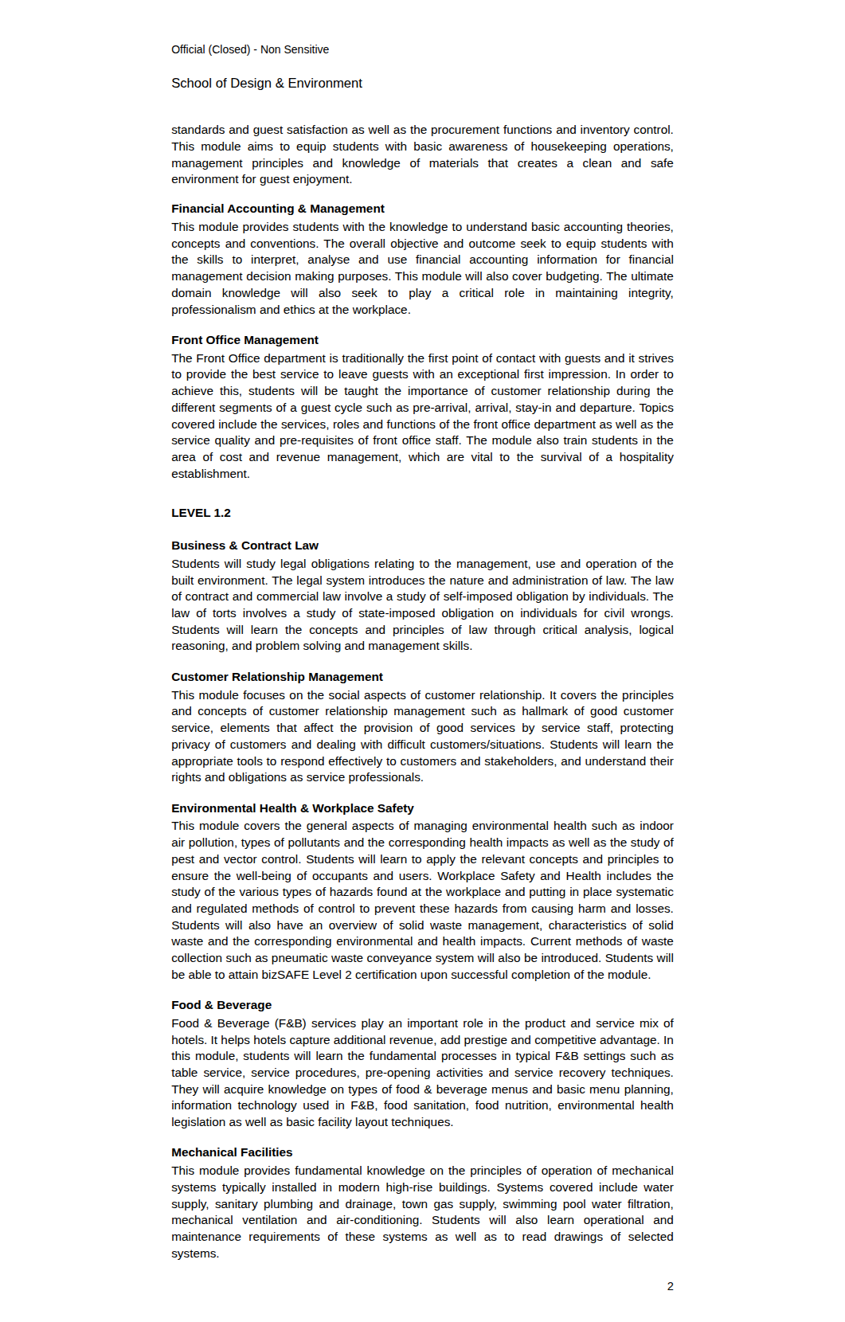Official (Closed) - Non Sensitive
School of Design & Environment
standards and guest satisfaction as well as the procurement functions and inventory control. This module aims to equip students with basic awareness of housekeeping operations, management principles and knowledge of materials that creates a clean and safe environment for guest enjoyment.
Financial Accounting & Management
This module provides students with the knowledge to understand basic accounting theories, concepts and conventions. The overall objective and outcome seek to equip students with the skills to interpret, analyse and use financial accounting information for financial management decision making purposes. This module will also cover budgeting. The ultimate domain knowledge will also seek to play a critical role in maintaining integrity, professionalism and ethics at the workplace.
Front Office Management
The Front Office department is traditionally the first point of contact with guests and it strives to provide the best service to leave guests with an exceptional first impression. In order to achieve this, students will be taught the importance of customer relationship during the different segments of a guest cycle such as pre-arrival, arrival, stay-in and departure. Topics covered include the services, roles and functions of the front office department as well as the service quality and pre-requisites of front office staff. The module also train students in the area of cost and revenue management, which are vital to the survival of a hospitality establishment.
LEVEL 1.2
Business & Contract Law
Students will study legal obligations relating to the management, use and operation of the built environment. The legal system introduces the nature and administration of law. The law of contract and commercial law involve a study of self-imposed obligation by individuals. The law of torts involves a study of state-imposed obligation on individuals for civil wrongs. Students will learn the concepts and principles of law through critical analysis, logical reasoning, and problem solving and management skills.
Customer Relationship Management
This module focuses on the social aspects of customer relationship. It covers the principles and concepts of customer relationship management such as hallmark of good customer service, elements that affect the provision of good services by service staff, protecting privacy of customers and dealing with difficult customers/situations. Students will learn the appropriate tools to respond effectively to customers and stakeholders, and understand their rights and obligations as service professionals.
Environmental Health & Workplace Safety
This module covers the general aspects of managing environmental health such as indoor air pollution, types of pollutants and the corresponding health impacts as well as the study of pest and vector control. Students will learn to apply the relevant concepts and principles to ensure the well-being of occupants and users. Workplace Safety and Health includes the study of the various types of hazards found at the workplace and putting in place systematic and regulated methods of control to prevent these hazards from causing harm and losses. Students will also have an overview of solid waste management, characteristics of solid waste and the corresponding environmental and health impacts. Current methods of waste collection such as pneumatic waste conveyance system will also be introduced. Students will be able to attain bizSAFE Level 2 certification upon successful completion of the module.
Food & Beverage
Food & Beverage (F&B) services play an important role in the product and service mix of hotels. It helps hotels capture additional revenue, add prestige and competitive advantage. In this module, students will learn the fundamental processes in typical F&B settings such as table service, service procedures, pre-opening activities and service recovery techniques. They will acquire knowledge on types of food & beverage menus and basic menu planning, information technology used in F&B, food sanitation, food nutrition, environmental health legislation as well as basic facility layout techniques.
Mechanical Facilities
This module provides fundamental knowledge on the principles of operation of mechanical systems typically installed in modern high-rise buildings. Systems covered include water supply, sanitary plumbing and drainage, town gas supply, swimming pool water filtration, mechanical ventilation and air-conditioning. Students will also learn operational and maintenance requirements of these systems as well as to read drawings of selected systems.
2